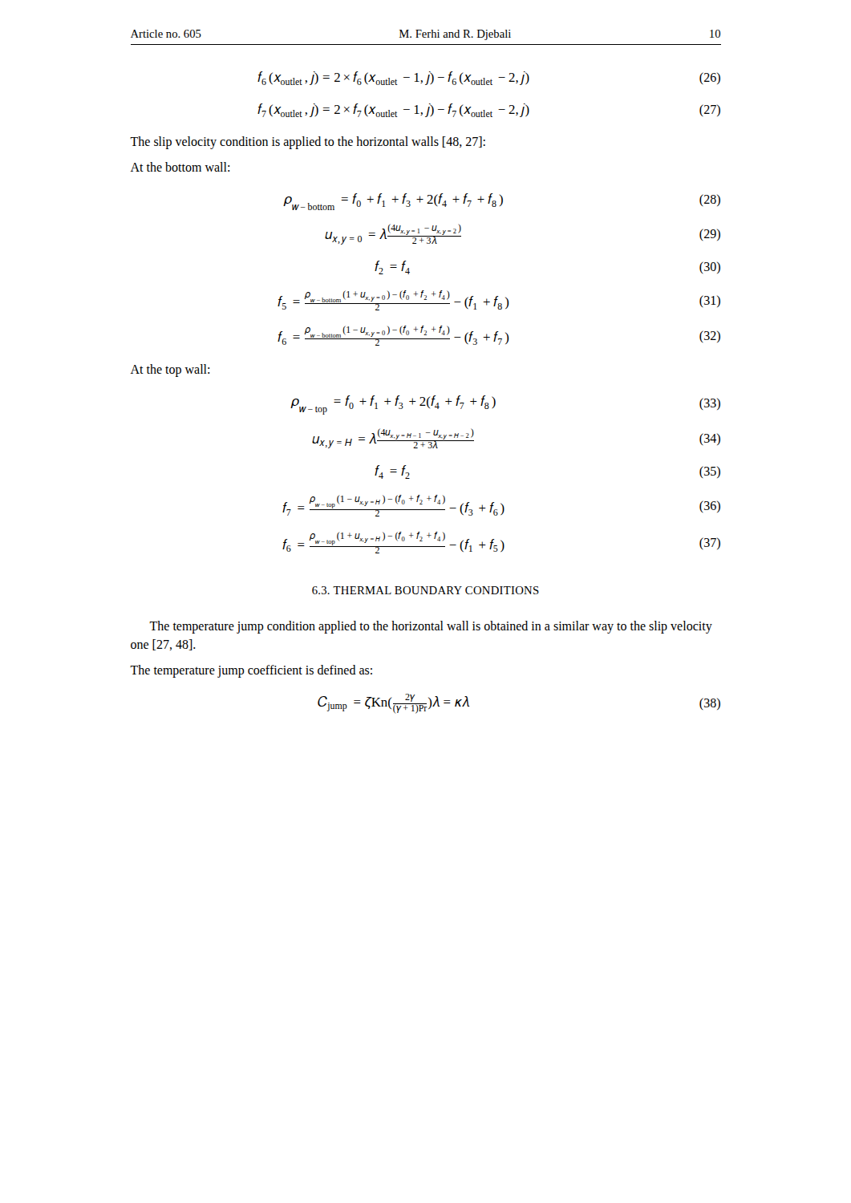Article no. 605 M. Ferhi and R. Djebali 10
f6 (xoutlet,j) = 2× f6 (xoutlet−1,j) − f6 (xoutlet−2,j)
(26)
f7 (xoutlet,j) = 2× f7 (xoutlet−1,j) − f7 (xoutlet−2,j)
(27)
The slip velocity condition is applied to the horizontal walls [48, 27]:
At the bottom wall:
ρw−bottom = f0+ f1+ f3+ 2 ( f4+ f7+ f8 )
(28)
ux,y=0 = λ (4ux,y=1−ux,y=2) 2+3λ
(29)
f2 = f4
(30)
f5 = ρw−bottom (1+ux,y=0) − (f0+f2+f4) 2 − (f1+f8)
(31)
f6 = ρw−bottom (1−ux,y=0) − (f0+f2+f4) 2 − (f3+f7)
(32)
At the top wall:
ρw−top = f0+ f1+ f3+ 2 ( f4+ f7+ f8 )
(33)
ux,y=H = λ (4ux,y=H−1−ux,y=H−2) 2+3λ
(34)
f4 = f2
(35)
f7 = ρw−top (1−ux,y=H) − (f0+f2+f4) 2 − (f3+f6)
(36)
f6 = ρw−top (1+ux,y=H) − (f0+f2+f4) 2 − (f1+f5)
(37)
6.3. THERMAL BOUNDARY CONDITIONS
The temperature jump condition applied to the horizontal wall is obtained in a similar way to the slip velocity one [27, 48].
The temperature jump coefficient is defined as:
Cjump = ζKn ( 2γ (γ+1)Pr ) λ = κλ
(38)